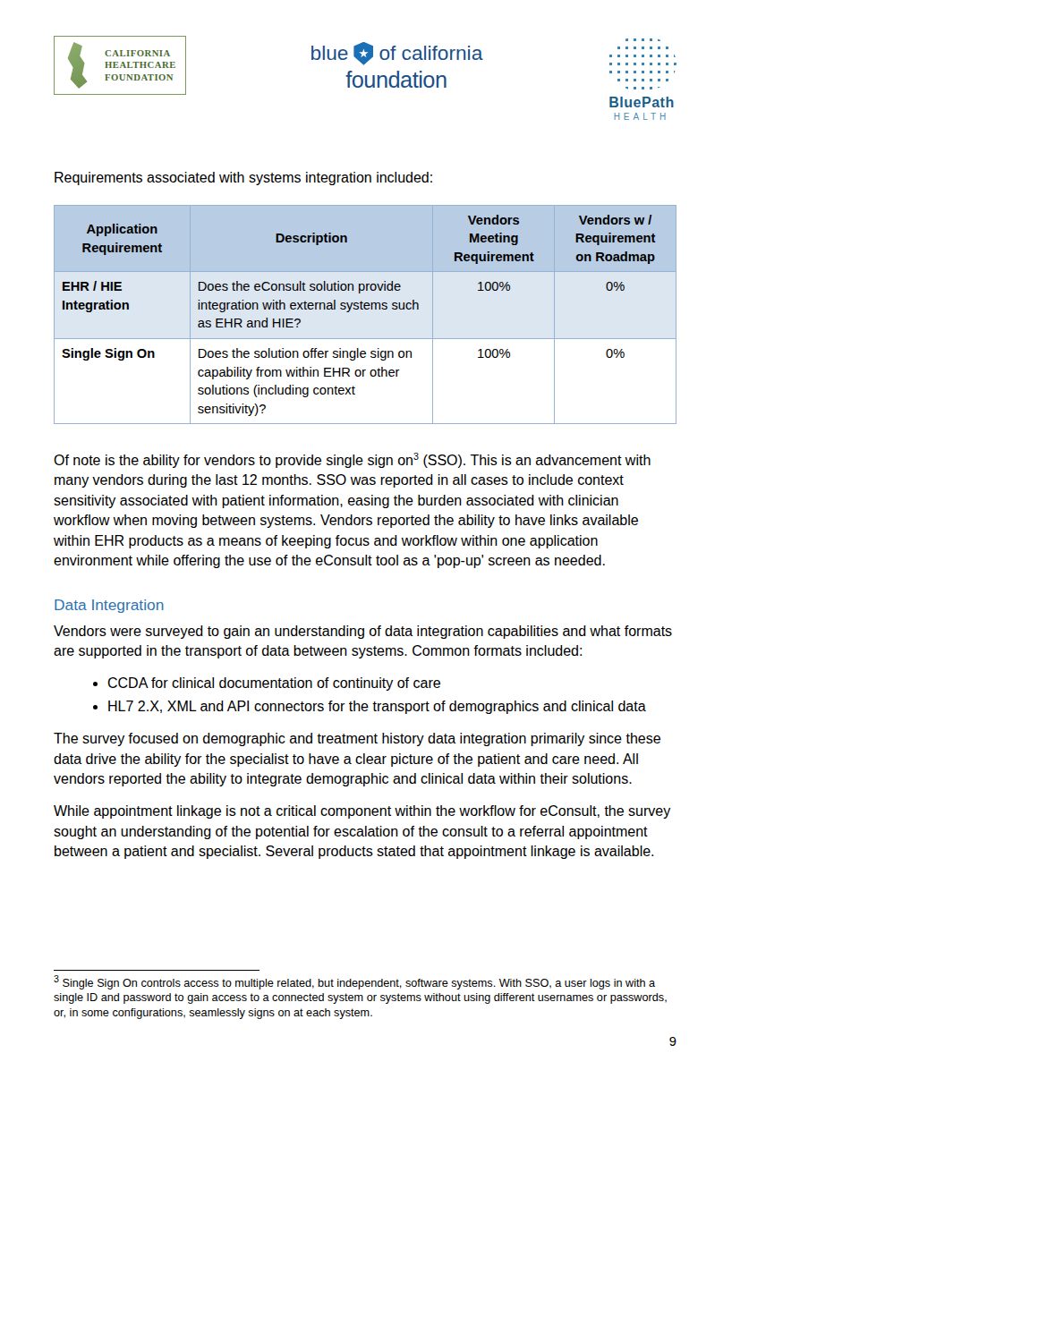CALIFORNIA
HEALTHCARE
FOUNDATION
blue of california
foundation
BluePath
HEALTH
Requirements associated with systems integration included:
| Application Requirement | Description | Vendors Meeting Requirement | Vendors w / Requirement on Roadmap |
| --- | --- | --- | --- |
| EHR / HIE Integration | Does the eConsult solution provide integration with external systems such as EHR and HIE? | 100% | 0% |
| Single Sign On | Does the solution offer single sign on capability from within EHR or other solutions (including context sensitivity)? | 100% | 0% |
Of note is the ability for vendors to provide single sign on3 (SSO). This is an advancement with many vendors during the last 12 months. SSO was reported in all cases to include context sensitivity associated with patient information, easing the burden associated with clinician workflow when moving between systems. Vendors reported the ability to have links available within EHR products as a means of keeping focus and workflow within one application environment while offering the use of the eConsult tool as a 'pop-up' screen as needed.
Data Integration
Vendors were surveyed to gain an understanding of data integration capabilities and what formats are supported in the transport of data between systems. Common formats included:
CCDA for clinical documentation of continuity of care
HL7 2.X, XML and API connectors for the transport of demographics and clinical data
The survey focused on demographic and treatment history data integration primarily since these data drive the ability for the specialist to have a clear picture of the patient and care need. All vendors reported the ability to integrate demographic and clinical data within their solutions.
While appointment linkage is not a critical component within the workflow for eConsult, the survey sought an understanding of the potential for escalation of the consult to a referral appointment between a patient and specialist. Several products stated that appointment linkage is available.
3 Single Sign On controls access to multiple related, but independent, software systems. With SSO, a user logs in with a single ID and password to gain access to a connected system or systems without using different usernames or passwords, or, in some configurations, seamlessly signs on at each system.
9